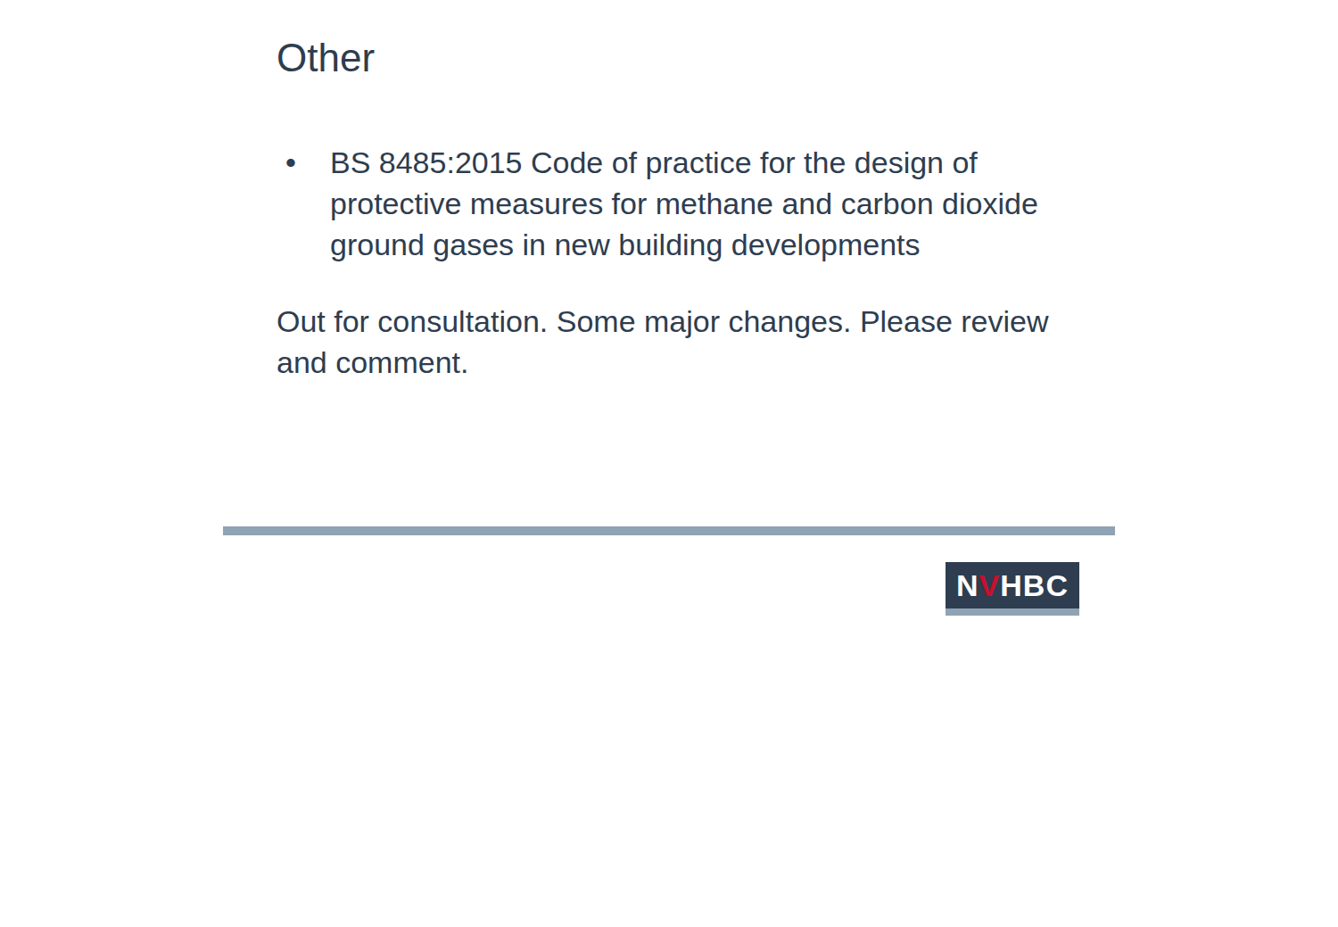Other
BS 8485:2015 Code of practice for the design of protective measures for methane and carbon dioxide ground gases in new building developments
Out for consultation. Some major changes. Please review and comment.
NVHBC